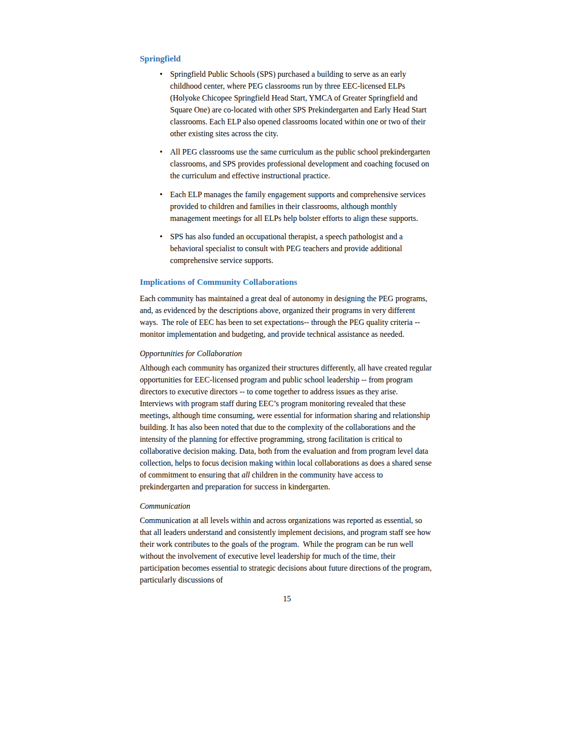Springfield
Springfield Public Schools (SPS) purchased a building to serve as an early childhood center, where PEG classrooms run by three EEC-licensed ELPs (Holyoke Chicopee Springfield Head Start, YMCA of Greater Springfield and Square One) are co-located with other SPS Prekindergarten and Early Head Start classrooms. Each ELP also opened classrooms located within one or two of their other existing sites across the city.
All PEG classrooms use the same curriculum as the public school prekindergarten classrooms, and SPS provides professional development and coaching focused on the curriculum and effective instructional practice.
Each ELP manages the family engagement supports and comprehensive services provided to children and families in their classrooms, although monthly management meetings for all ELPs help bolster efforts to align these supports.
SPS has also funded an occupational therapist, a speech pathologist and a behavioral specialist to consult with PEG teachers and provide additional comprehensive service supports.
Implications of Community Collaborations
Each community has maintained a great deal of autonomy in designing the PEG programs, and, as evidenced by the descriptions above, organized their programs in very different ways. The role of EEC has been to set expectations-- through the PEG quality criteria -- monitor implementation and budgeting, and provide technical assistance as needed.
Opportunities for Collaboration
Although each community has organized their structures differently, all have created regular opportunities for EEC-licensed program and public school leadership -- from program directors to executive directors -- to come together to address issues as they arise. Interviews with program staff during EEC’s program monitoring revealed that these meetings, although time consuming, were essential for information sharing and relationship building. It has also been noted that due to the complexity of the collaborations and the intensity of the planning for effective programming, strong facilitation is critical to collaborative decision making. Data, both from the evaluation and from program level data collection, helps to focus decision making within local collaborations as does a shared sense of commitment to ensuring that all children in the community have access to prekindergarten and preparation for success in kindergarten.
Communication
Communication at all levels within and across organizations was reported as essential, so that all leaders understand and consistently implement decisions, and program staff see how their work contributes to the goals of the program. While the program can be run well without the involvement of executive level leadership for much of the time, their participation becomes essential to strategic decisions about future directions of the program, particularly discussions of
15